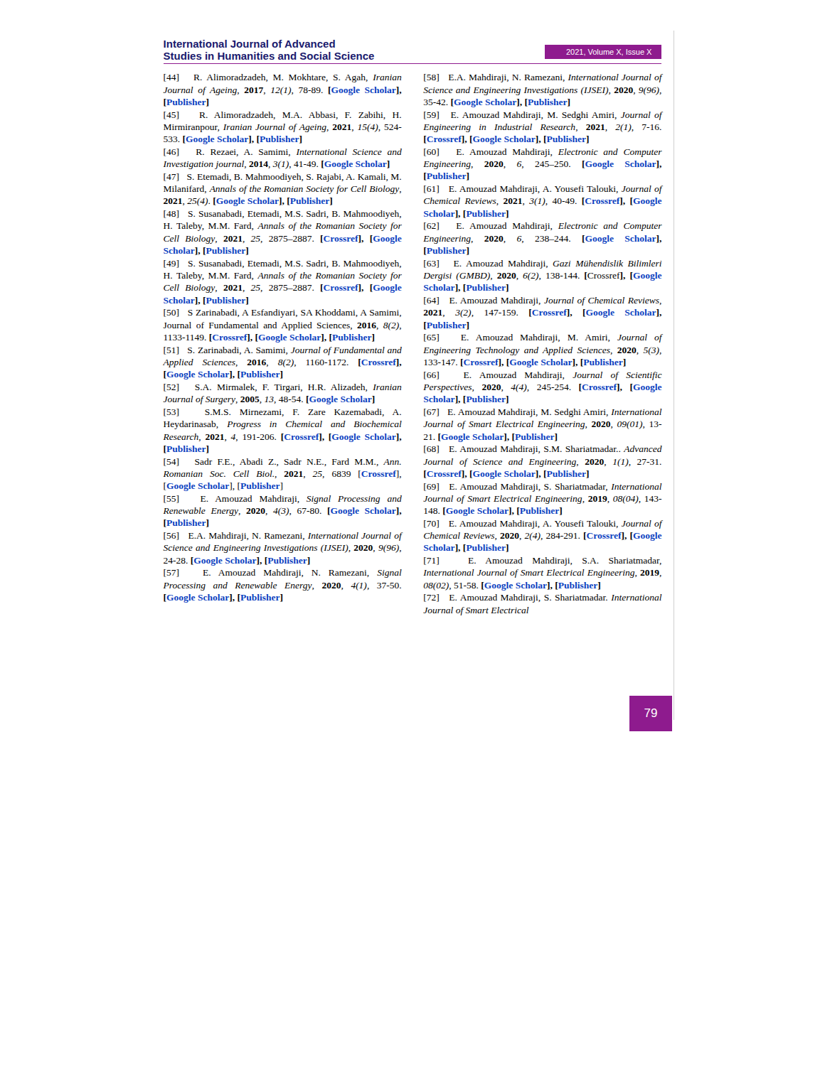International Journal of Advanced
Studies in Humanities and Social Science
2021, Volume X, Issue X
[44] R. Alimoradzadeh, M. Mokhtare, S. Agah, Iranian Journal of Ageing, 2017, 12(1), 78-89. [Google Scholar], [Publisher]
[45] R. Alimoradzadeh, M.A. Abbasi, F. Zabihi, H. Mirmiranpour, Iranian Journal of Ageing, 2021, 15(4), 524-533. [Google Scholar], [Publisher]
[46] R. Rezaei, A. Samimi, International Science and Investigation journal, 2014, 3(1), 41-49. [Google Scholar]
[47] S. Etemadi, B. Mahmoodiyeh, S. Rajabi, A. Kamali, M. Milanifard, Annals of the Romanian Society for Cell Biology, 2021, 25(4). [Google Scholar], [Publisher]
[48] S. Susanabadi, Etemadi, M.S. Sadri, B. Mahmoodiyeh, H. Taleby, M.M. Fard, Annals of the Romanian Society for Cell Biology, 2021, 25, 2875–2887. [Crossref], [Google Scholar], [Publisher]
[49] S. Susanabadi, Etemadi, M.S. Sadri, B. Mahmoodiyeh, H. Taleby, M.M. Fard, Annals of the Romanian Society for Cell Biology, 2021, 25, 2875–2887. [Crossref], [Google Scholar], [Publisher]
[50] S Zarinabadi, A Esfandiyari, SA Khoddami, A Samimi, Journal of Fundamental and Applied Sciences, 2016, 8(2), 1133-1149. [Crossref], [Google Scholar], [Publisher]
[51] S. Zarinabadi, A. Samimi, Journal of Fundamental and Applied Sciences, 2016, 8(2), 1160-1172. [Crossref], [Google Scholar], [Publisher]
[52] S.A. Mirmalek, F. Tirgari, H.R. Alizadeh, Iranian Journal of Surgery, 2005, 13, 48-54. [Google Scholar]
[53] S.M.S. Mirnezami, F. Zare Kazemabadi, A. Heydarinasab, Progress in Chemical and Biochemical Research, 2021, 4, 191-206. [Crossref], [Google Scholar], [Publisher]
[54] Sadr F.E., Abadi Z., Sadr N.E., Fard M.M., Ann. Romanian Soc. Cell Biol., 2021, 25, 6839 [Crossref], [Google Scholar], [Publisher]
[55] E. Amouzad Mahdiraji, Signal Processing and Renewable Energy, 2020, 4(3), 67-80. [Google Scholar], [Publisher]
[56] E.A. Mahdiraji, N. Ramezani, International Journal of Science and Engineering Investigations (IJSEI), 2020, 9(96), 24-28. [Google Scholar], [Publisher]
[57] E. Amouzad Mahdiraji, N. Ramezani, Signal Processing and Renewable Energy, 2020, 4(1), 37-50. [Google Scholar], [Publisher]
[58] E.A. Mahdiraji, N. Ramezani, International Journal of Science and Engineering Investigations (IJSEI), 2020, 9(96), 35-42. [Google Scholar], [Publisher]
[59] E. Amouzad Mahdiraji, M. Sedghi Amiri, Journal of Engineering in Industrial Research, 2021, 2(1), 7-16. [Crossref], [Google Scholar], [Publisher]
[60] E. Amouzad Mahdiraji, Electronic and Computer Engineering, 2020, 6, 245–250. [Google Scholar], [Publisher]
[61] E. Amouzad Mahdiraji, A. Yousefi Talouki, Journal of Chemical Reviews, 2021, 3(1), 40-49. [Crossref], [Google Scholar], [Publisher]
[62] E. Amouzad Mahdiraji, Electronic and Computer Engineering, 2020, 6, 238–244. [Google Scholar], [Publisher]
[63] E. Amouzad Mahdiraji, Gazi Mühendislik Bilimleri Dergisi (GMBD), 2020, 6(2), 138-144. [Crossref], [Google Scholar], [Publisher]
[64] E. Amouzad Mahdiraji, Journal of Chemical Reviews, 2021, 3(2), 147-159. [Crossref], [Google Scholar], [Publisher]
[65] E. Amouzad Mahdiraji, M. Amiri, Journal of Engineering Technology and Applied Sciences, 2020, 5(3), 133-147. [Crossref], [Google Scholar], [Publisher]
[66] E. Amouzad Mahdiraji, Journal of Scientific Perspectives, 2020, 4(4), 245-254. [Crossref], [Google Scholar], [Publisher]
[67] E. Amouzad Mahdiraji, M. Sedghi Amiri, International Journal of Smart Electrical Engineering, 2020, 09(01), 13-21. [Google Scholar], [Publisher]
[68] E. Amouzad Mahdiraji, S.M. Shariatmadar.. Advanced Journal of Science and Engineering, 2020, 1(1), 27-31. [Crossref], [Google Scholar], [Publisher]
[69] E. Amouzad Mahdiraji, S. Shariatmadar, International Journal of Smart Electrical Engineering, 2019, 08(04), 143-148. [Google Scholar], [Publisher]
[70] E. Amouzad Mahdiraji, A. Yousefi Talouki, Journal of Chemical Reviews, 2020, 2(4), 284-291. [Crossref], [Google Scholar], [Publisher]
[71] E. Amouzad Mahdiraji, S.A. Shariatmadar, International Journal of Smart Electrical Engineering, 2019, 08(02), 51-58. [Google Scholar], [Publisher]
[72] E. Amouzad Mahdiraji, S. Shariatmadar. International Journal of Smart Electrical
79